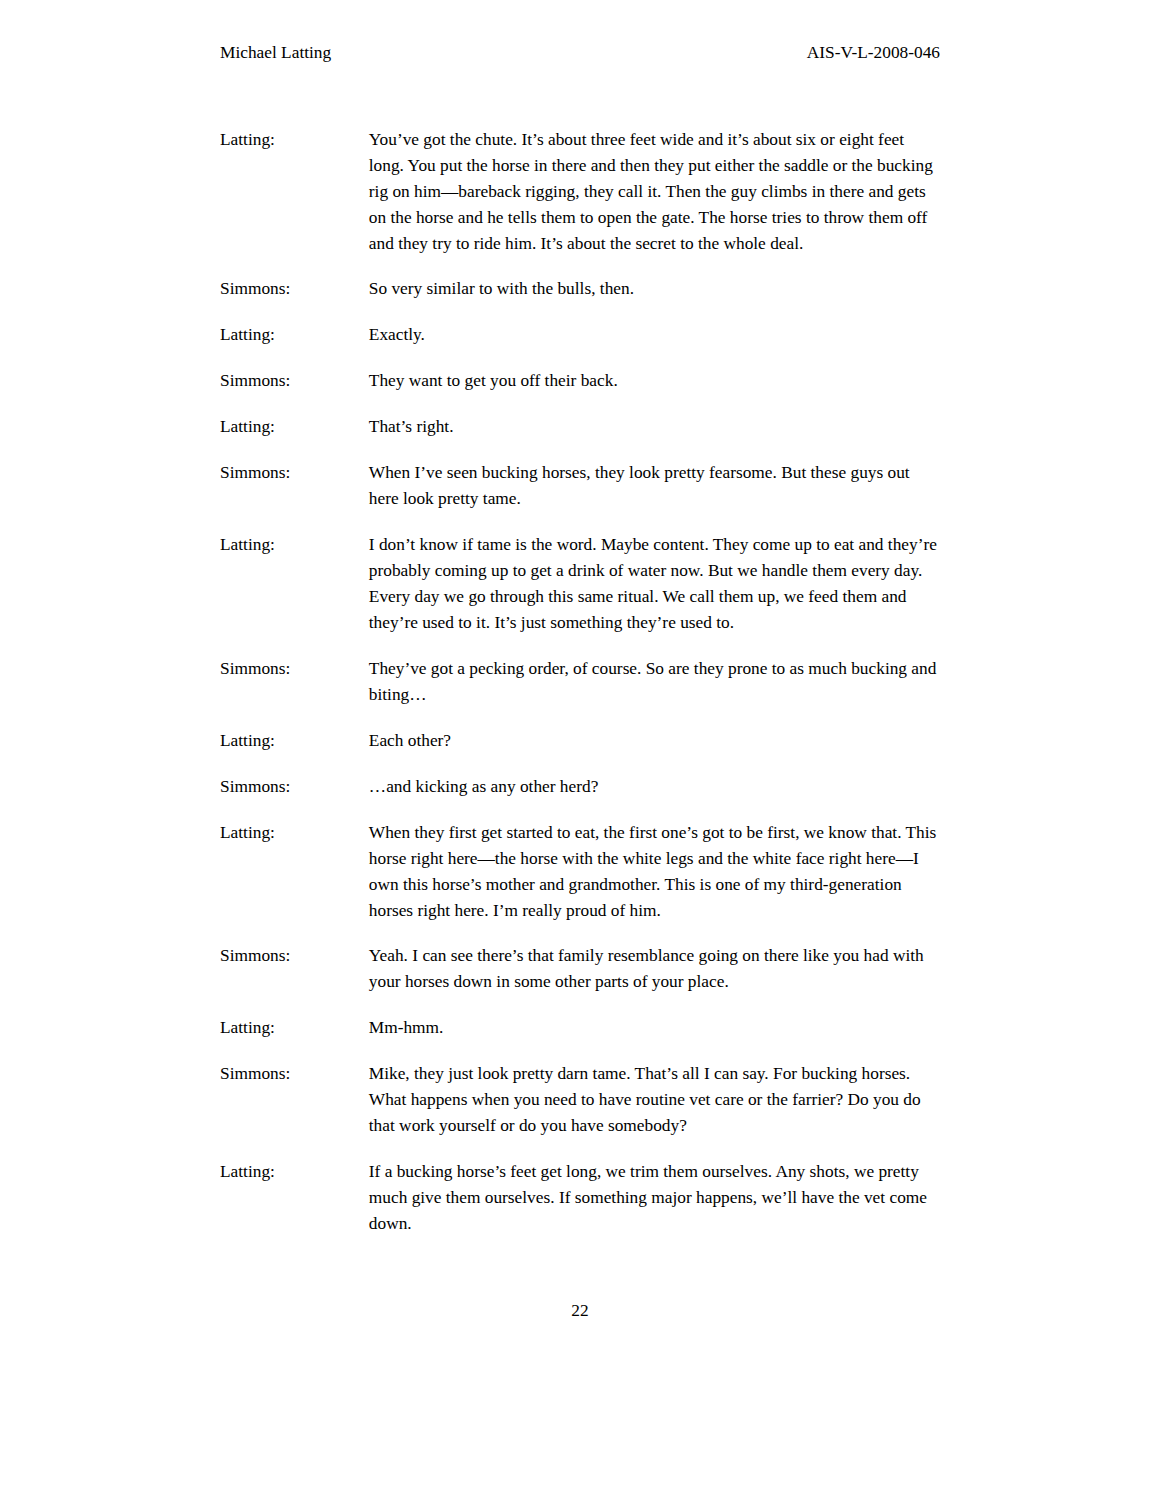Michael Latting AIS-V-L-2008-046
Latting:
You’ve got the chute. It’s about three feet wide and it’s about six or eight feet long. You put the horse in there and then they put either the saddle or the bucking rig on him—bareback rigging, they call it. Then the guy climbs in there and gets on the horse and he tells them to open the gate. The horse tries to throw them off and they try to ride him. It’s about the secret to the whole deal.
Simmons:
So very similar to with the bulls, then.
Latting:
Exactly.
Simmons:
They want to get you off their back.
Latting:
That’s right.
Simmons:
When I’ve seen bucking horses, they look pretty fearsome. But these guys out here look pretty tame.
Latting:
I don’t know if tame is the word. Maybe content. They come up to eat and they’re probably coming up to get a drink of water now. But we handle them every day. Every day we go through this same ritual. We call them up, we feed them and they’re used to it. It’s just something they’re used to.
Simmons:
They’ve got a pecking order, of course. So are they prone to as much bucking and biting…
Latting:
Each other?
Simmons:
…and kicking as any other herd?
Latting:
When they first get started to eat, the first one’s got to be first, we know that. This horse right here—the horse with the white legs and the white face right here—I own this horse’s mother and grandmother. This is one of my third-generation horses right here. I’m really proud of him.
Simmons:
Yeah. I can see there’s that family resemblance going on there like you had with your horses down in some other parts of your place.
Latting:
Mm-hmm.
Simmons:
Mike, they just look pretty darn tame. That’s all I can say. For bucking horses. What happens when you need to have routine vet care or the farrier? Do you do that work yourself or do you have somebody?
Latting:
If a bucking horse’s feet get long, we trim them ourselves. Any shots, we pretty much give them ourselves. If something major happens, we’ll have the vet come down.
22